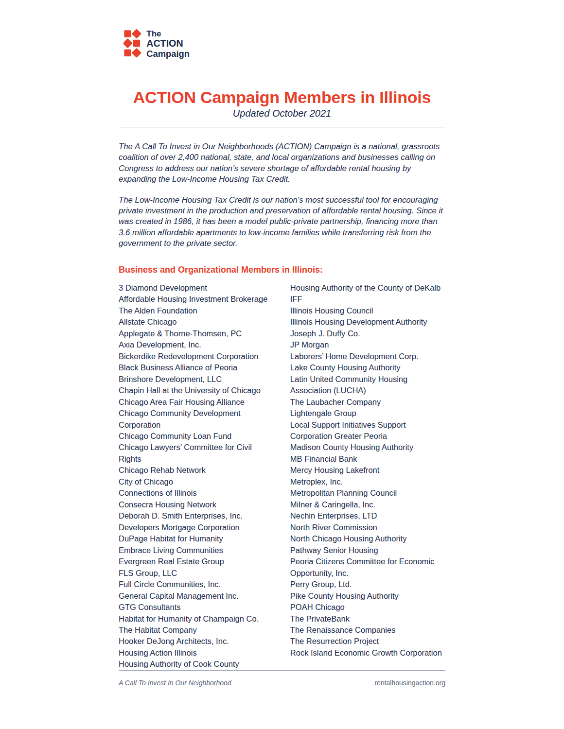The ACTION Campaign
ACTION Campaign Members in Illinois
Updated October 2021
The A Call To Invest in Our Neighborhoods (ACTION) Campaign is a national, grassroots coalition of over 2,400 national, state, and local organizations and businesses calling on Congress to address our nation’s severe shortage of affordable rental housing by expanding the Low-Income Housing Tax Credit.
The Low-Income Housing Tax Credit is our nation’s most successful tool for encouraging private investment in the production and preservation of affordable rental housing. Since it was created in 1986, it has been a model public-private partnership, financing more than 3.6 million affordable apartments to low-income families while transferring risk from the government to the private sector.
Business and Organizational Members in Illinois:
3 Diamond Development
Affordable Housing Investment Brokerage
The Alden Foundation
Allstate Chicago
Applegate & Thorne-Thomsen, PC
Axia Development, Inc.
Bickerdike Redevelopment Corporation
Black Business Alliance of Peoria
Brinshore Development, LLC
Chapin Hall at the University of Chicago
Chicago Area Fair Housing Alliance
Chicago Community Development Corporation
Chicago Community Loan Fund
Chicago Lawyers’ Committee for Civil Rights
Chicago Rehab Network
City of Chicago
Connections of Illinois
Consecra Housing Network
Deborah D. Smith Enterprises, Inc.
Developers Mortgage Corporation
DuPage Habitat for Humanity
Embrace Living Communities
Evergreen Real Estate Group
FLS Group, LLC
Full Circle Communities, Inc.
General Capital Management Inc.
GTG Consultants
Habitat for Humanity of Champaign Co.
The Habitat Company
Hooker DeJong Architects, Inc.
Housing Action Illinois
Housing Authority of Cook County
Housing Authority of the County of DeKalb
IFF
Illinois Housing Council
Illinois Housing Development Authority
Joseph J. Duffy Co.
JP Morgan
Laborers’ Home Development Corp.
Lake County Housing Authority
Latin United Community Housing Association (LUCHA)
The Laubacher Company
Lightengale Group
Local Support Initiatives Support Corporation Greater Peoria
Madison County Housing Authority
MB Financial Bank
Mercy Housing Lakefront
Metroplex, Inc.
Metropolitan Planning Council
Milner & Caringella, Inc.
Nechin Enterprises, LTD
North River Commission
North Chicago Housing Authority
Pathway Senior Housing
Peoria Citizens Committee for Economic Opportunity, Inc.
Perry Group, Ltd.
Pike County Housing Authority
POAH Chicago
The PrivateBank
The Renaissance Companies
The Resurrection Project
Rock Island Economic Growth Corporation
A Call To Invest In Our Neighborhood
rentalhousingaction.org